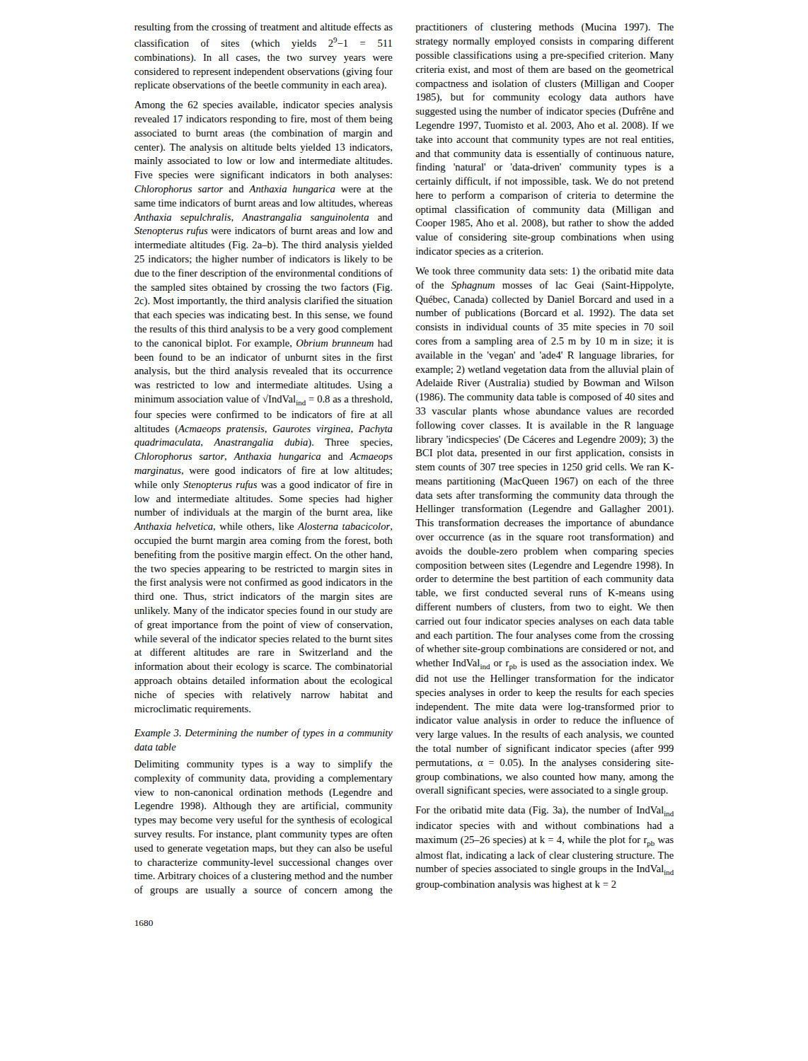resulting from the crossing of treatment and altitude effects as classification of sites (which yields 29−1 = 511 combinations). In all cases, the two survey years were considered to represent independent observations (giving four replicate observations of the beetle community in each area).
Among the 62 species available, indicator species analysis revealed 17 indicators responding to fire, most of them being associated to burnt areas (the combination of margin and center). The analysis on altitude belts yielded 13 indicators, mainly associated to low or low and intermediate altitudes. Five species were significant indicators in both analyses: Chlorophorus sartor and Anthaxia hungarica were at the same time indicators of burnt areas and low altitudes, whereas Anthaxia sepulchralis, Anastrangalia sanguinolenta and Stenopterus rufus were indicators of burnt areas and low and intermediate altitudes (Fig. 2a–b). The third analysis yielded 25 indicators; the higher number of indicators is likely to be due to the finer description of the environmental conditions of the sampled sites obtained by crossing the two factors (Fig. 2c). Most importantly, the third analysis clarified the situation that each species was indicating best. In this sense, we found the results of this third analysis to be a very good complement to the canonical biplot. For example, Obrium brunneum had been found to be an indicator of unburnt sites in the first analysis, but the third analysis revealed that its occurrence was restricted to low and intermediate altitudes. Using a minimum association value of √IndValind = 0.8 as a threshold, four species were confirmed to be indicators of fire at all altitudes (Acmaeops pratensis, Gaurotes virginea, Pachyta quadrimaculata, Anastrangalia dubia). Three species, Chlorophorus sartor, Anthaxia hungarica and Acmaeops marginatus, were good indicators of fire at low altitudes; while only Stenopterus rufus was a good indicator of fire in low and intermediate altitudes. Some species had higher number of individuals at the margin of the burnt area, like Anthaxia helvetica, while others, like Alosterna tabacicolor, occupied the burnt margin area coming from the forest, both benefiting from the positive margin effect. On the other hand, the two species appearing to be restricted to margin sites in the first analysis were not confirmed as good indicators in the third one. Thus, strict indicators of the margin sites are unlikely. Many of the indicator species found in our study are of great importance from the point of view of conservation, while several of the indicator species related to the burnt sites at different altitudes are rare in Switzerland and the information about their ecology is scarce. The combinatorial approach obtains detailed information about the ecological niche of species with relatively narrow habitat and microclimatic requirements.
Example 3. Determining the number of types in a community data table
Delimiting community types is a way to simplify the complexity of community data, providing a complementary view to non-canonical ordination methods (Legendre and Legendre 1998). Although they are artificial, community types may become very useful for the synthesis of ecological survey results. For instance, plant community types are often used to generate vegetation maps, but they can also be useful to characterize community-level successional changes over time. Arbitrary choices of a clustering method and the number of groups are usually a source of concern among the practitioners of clustering methods (Mucina 1997). The strategy normally employed consists in comparing different possible classifications using a pre-specified criterion. Many criteria exist, and most of them are based on the geometrical compactness and isolation of clusters (Milligan and Cooper 1985), but for community ecology data authors have suggested using the number of indicator species (Dufrêne and Legendre 1997, Tuomisto et al. 2003, Aho et al. 2008). If we take into account that community types are not real entities, and that community data is essentially of continuous nature, finding 'natural' or 'data-driven' community types is a certainly difficult, if not impossible, task. We do not pretend here to perform a comparison of criteria to determine the optimal classification of community data (Milligan and Cooper 1985, Aho et al. 2008), but rather to show the added value of considering site-group combinations when using indicator species as a criterion.
We took three community data sets: 1) the oribatid mite data of the Sphagnum mosses of lac Geai (Saint-Hippolyte, Québec, Canada) collected by Daniel Borcard and used in a number of publications (Borcard et al. 1992). The data set consists in individual counts of 35 mite species in 70 soil cores from a sampling area of 2.5 m by 10 m in size; it is available in the 'vegan' and 'ade4' R language libraries, for example; 2) wetland vegetation data from the alluvial plain of Adelaide River (Australia) studied by Bowman and Wilson (1986). The community data table is composed of 40 sites and 33 vascular plants whose abundance values are recorded following cover classes. It is available in the R language library 'indicspecies' (De Cáceres and Legendre 2009); 3) the BCI plot data, presented in our first application, consists in stem counts of 307 tree species in 1250 grid cells. We ran K-means partitioning (MacQueen 1967) on each of the three data sets after transforming the community data through the Hellinger transformation (Legendre and Gallagher 2001). This transformation decreases the importance of abundance over occurrence (as in the square root transformation) and avoids the double-zero problem when comparing species composition between sites (Legendre and Legendre 1998). In order to determine the best partition of each community data table, we first conducted several runs of K-means using different numbers of clusters, from two to eight. We then carried out four indicator species analyses on each data table and each partition. The four analyses come from the crossing of whether site-group combinations are considered or not, and whether IndValind or rpb is used as the association index. We did not use the Hellinger transformation for the indicator species analyses in order to keep the results for each species independent. The mite data were log-transformed prior to indicator value analysis in order to reduce the influence of very large values. In the results of each analysis, we counted the total number of significant indicator species (after 999 permutations, α = 0.05). In the analyses considering site-group combinations, we also counted how many, among the overall significant species, were associated to a single group.
For the oribatid mite data (Fig. 3a), the number of IndValind indicator species with and without combinations had a maximum (25–26 species) at k = 4, while the plot for rpb was almost flat, indicating a lack of clear clustering structure. The number of species associated to single groups in the IndValind group-combination analysis was highest at k = 2
1680